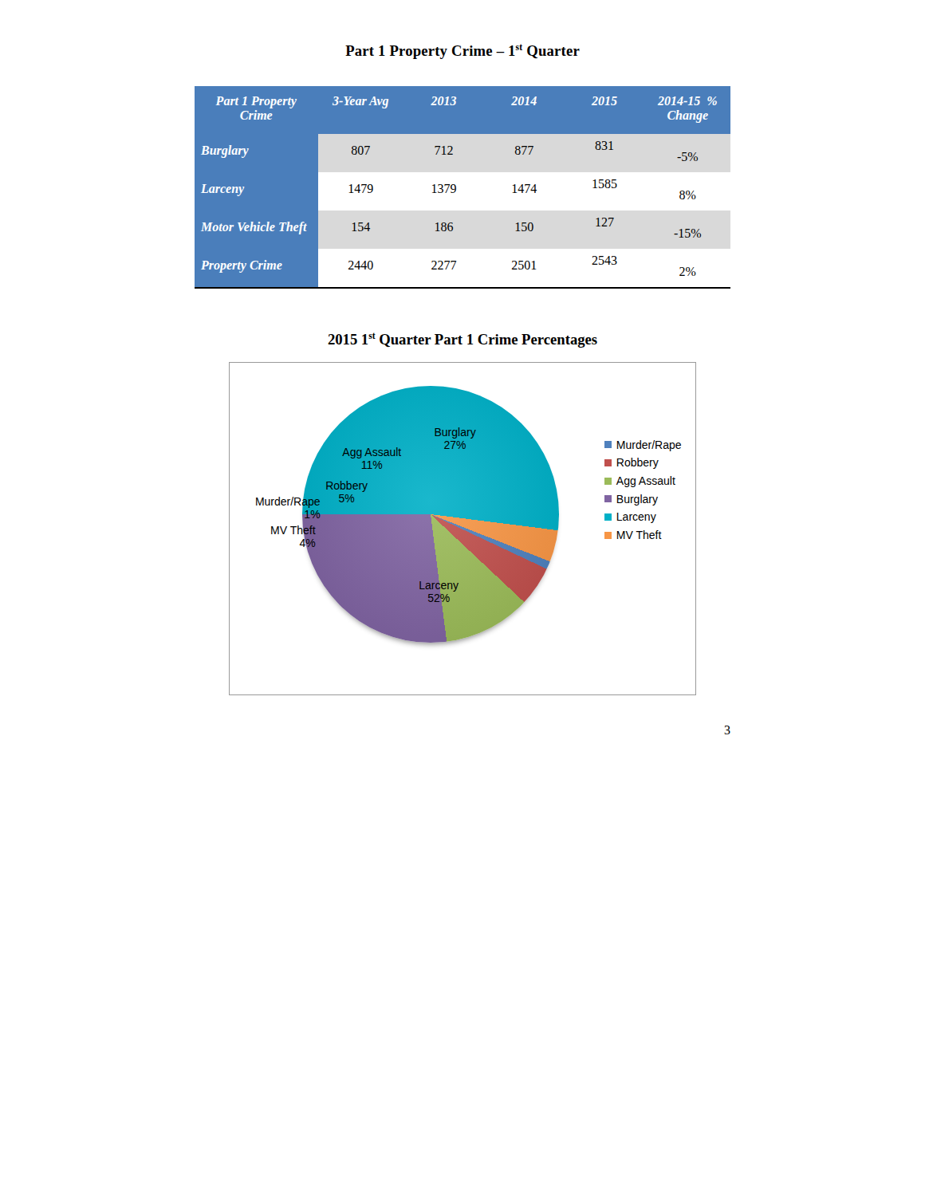Part 1 Property Crime – 1st Quarter
| Part 1 Property Crime | 3-Year Avg | 2013 | 2014 | 2015 | 2014-15 % Change |
| --- | --- | --- | --- | --- | --- |
| Burglary | 807 | 712 | 877 | 831 | -5% |
| Larceny | 1479 | 1379 | 1474 | 1585 | 8% |
| Motor Vehicle Theft | 154 | 186 | 150 | 127 | -15% |
| Property Crime | 2440 | 2277 | 2501 | 2543 | 2% |
2015 1st Quarter Part 1 Crime Percentages
Burglary
27%
Agg Assault
11%
Robbery
5%
Murder/Rape
1%
MV Theft
4%
Larceny
52%
Murder/Rape
Robbery
Agg Assault
Burglary
Larceny
MV Theft
3